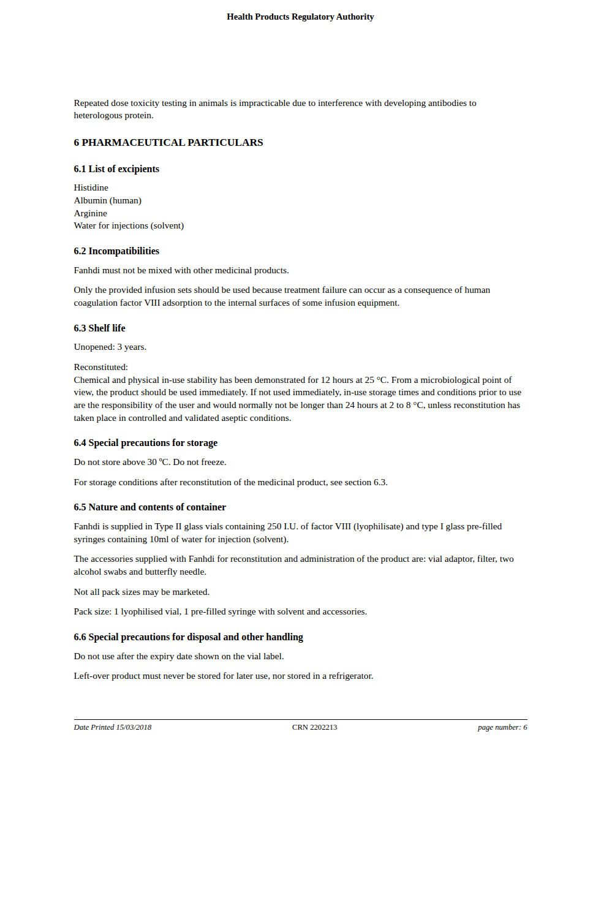Health Products Regulatory Authority
Repeated dose toxicity testing in animals is impracticable due to interference with developing antibodies to heterologous protein.
6 PHARMACEUTICAL PARTICULARS
6.1 List of excipients
Histidine Albumin (human) Arginine Water for injections (solvent)
6.2 Incompatibilities
Fanhdi must not be mixed with other medicinal products.
Only the provided infusion sets should be used because treatment failure can occur as a consequence of human coagulation factor VIII adsorption to the internal surfaces of some infusion equipment.
6.3 Shelf life
Unopened: 3 years.
Reconstituted:
Chemical and physical in-use stability has been demonstrated for 12 hours at 25 °C. From a microbiological point of view, the product should be used immediately. If not used immediately, in-use storage times and conditions prior to use are the responsibility of the user and would normally not be longer than 24 hours at 2 to 8 °C, unless reconstitution has taken place in controlled and validated aseptic conditions.
6.4 Special precautions for storage
Do not store above 30 ºC. Do not freeze.
For storage conditions after reconstitution of the medicinal product, see section 6.3.
6.5 Nature and contents of container
Fanhdi is supplied in Type II glass vials containing 250 I.U. of factor VIII (lyophilisate) and type I glass pre-filled syringes containing 10ml of water for injection (solvent).
The accessories supplied with Fanhdi for reconstitution and administration of the product are: vial adaptor, filter, two alcohol swabs and butterfly needle.
Not all pack sizes may be marketed.
Pack size: 1 lyophilised vial, 1 pre-filled syringe with solvent and accessories.
6.6 Special precautions for disposal and other handling
Do not use after the expiry date shown on the vial label.
Left-over product must never be stored for later use, nor stored in a refrigerator.
Date Printed 15/03/2018 CRN 2202213 page number: 6